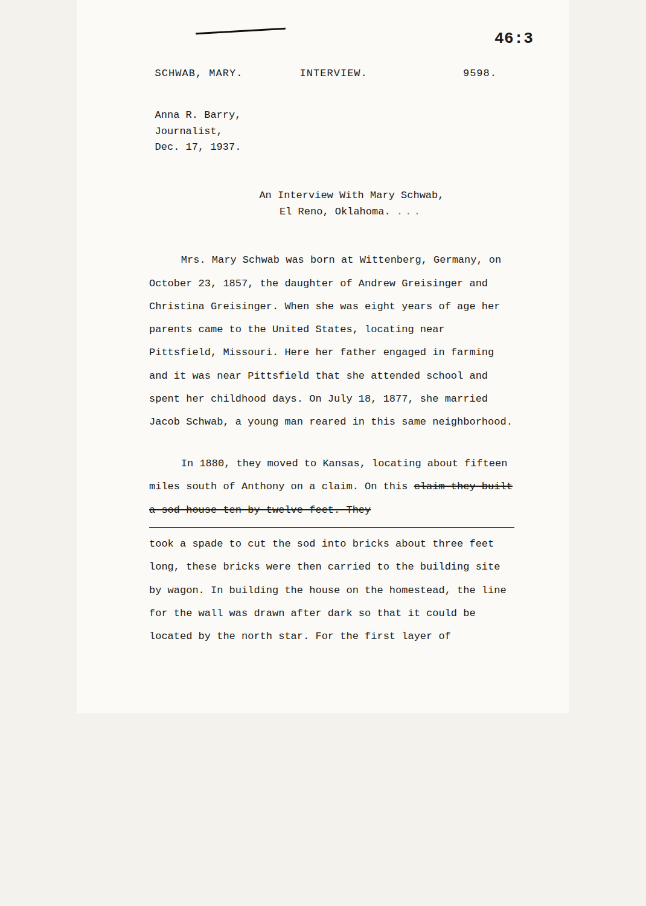46:3
SCHWAB, MARY.
INTERVIEW.
9598.
Anna R. Barry,
Journalist,
Dec. 17, 1937.
An Interview With Mary Schwab,
El Reno, Oklahoma. ...
Mrs. Mary Schwab was born at Wittenberg, Germany, on October 23, 1857, the daughter of Andrew Greisinger and Christina Greisinger. When she was eight years of age her parents came to the United States, locating near Pittsfield, Missouri. Here her father engaged in farming and it was near Pittsfield that she attended school and spent her childhood days. On July 18, 1877, she married Jacob Schwab, a young man reared in this same neighborhood.
In 1880, they moved to Kansas, locating about fifteen miles south of Anthony on a claim. On this claim they built a sod house ten by twelve feet. They
took a spade to cut the sod into bricks about three feet long, these bricks were then carried to the building site by wagon. In building the house on the homestead, the line for the wall was drawn after dark so that it could be located by the north star. For the first layer of